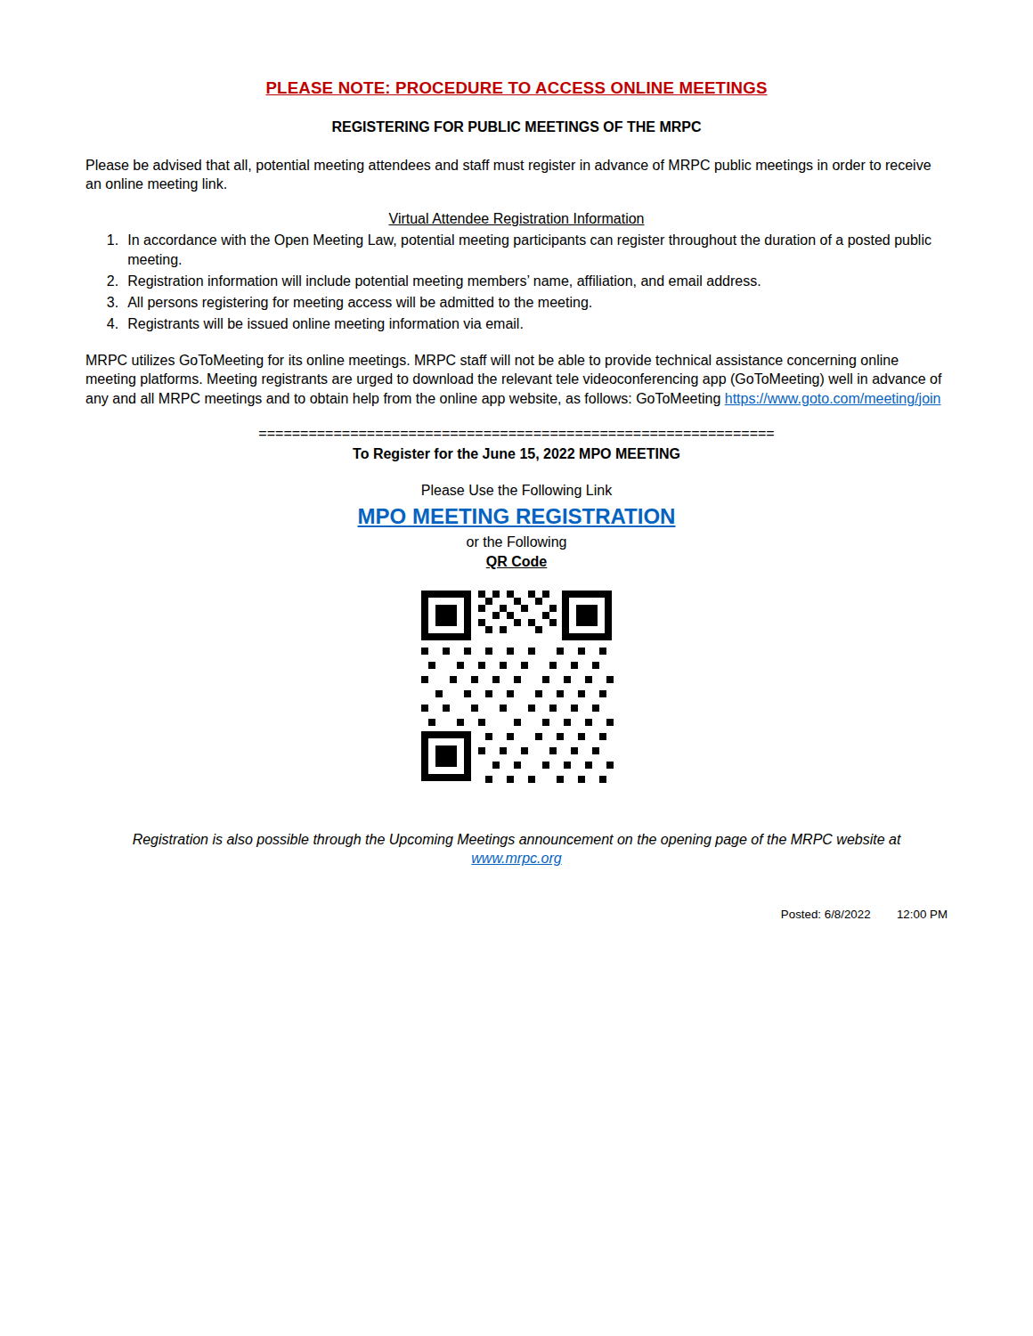PLEASE NOTE: PROCEDURE TO ACCESS ONLINE MEETINGS
REGISTERING FOR PUBLIC MEETINGS OF THE MRPC
Please be advised that all, potential meeting attendees and staff must register in advance of MRPC public meetings in order to receive an online meeting link.
Virtual Attendee Registration Information
In accordance with the Open Meeting Law, potential meeting participants can register throughout the duration of a posted public meeting.
Registration information will include potential meeting members’ name, affiliation, and email address.
All persons registering for meeting access will be admitted to the meeting.
Registrants will be issued online meeting information via email.
MRPC utilizes GoToMeeting for its online meetings. MRPC staff will not be able to provide technical assistance concerning online meeting platforms. Meeting registrants are urged to download the relevant tele videoconferencing app (GoToMeeting) well in advance of any and all MRPC meetings and to obtain help from the online app website, as follows: GoToMeeting https://www.goto.com/meeting/join
==============================================================
To Register for the June 15, 2022 MPO MEETING
Please Use the Following Link
MPO MEETING REGISTRATION
or the Following
QR Code
Registration is also possible through the Upcoming Meetings announcement on the opening page of the MRPC website at www.mrpc.org
Posted: 6/8/202212:00 PM